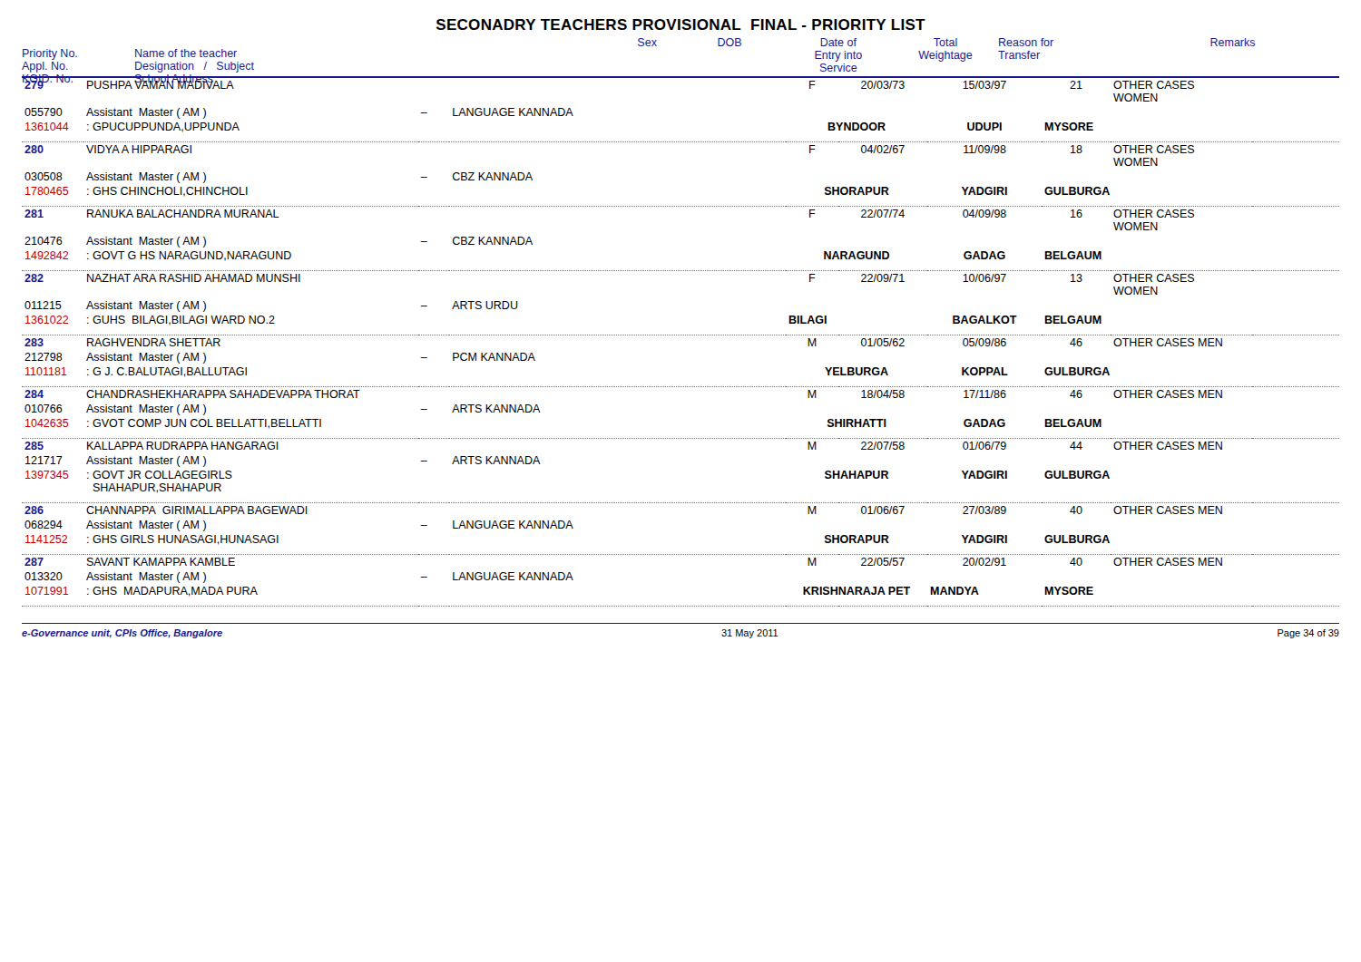SECONADRY TEACHERS PROVISIONAL FINAL - PRIORITY LIST
| Priority No. | Name of the teacher | | | | | | |
| Appl. No. | Designation / Subject |
| KGID. No. | School Address |
| | Sex | DOB | Date of Entry into Service | Total Weightage | Reason for Transfer | Remarks |
| 279 | PUSHPA VAMAN MADIVALA | F | 20/03/73 | 15/03/97 | 21 | OTHER CASES WOMEN | |
| 055790 | Assistant Master ( AM ) | – | LANGUAGE KANNADA | |
| 1361044 | : GPUCUPPUNDA,UPPUNDA | BYNDOOR | UDUPI | MYSORE | |
| 280 | VIDYA A HIPPARAGI | F | 04/02/67 | 11/09/98 | 18 | OTHER CASES WOMEN | |
| 030508 | Assistant Master ( AM ) | – | CBZ KANNADA | |
| 1780465 | : GHS CHINCHOLI,CHINCHOLI | SHORAPUR | YADGIRI | GULBURGA | |
| 281 | RANUKA BALACHANDRA MURANAL | F | 22/07/74 | 04/09/98 | 16 | OTHER CASES WOMEN | |
| 210476 | Assistant Master ( AM ) | – | CBZ KANNADA | |
| 1492842 | : GOVT G HS NARAGUND,NARAGUND | NARAGUND | GADAG | BELGAUM | |
| 282 | NAZHAT ARA RASHID AHAMAD MUNSHI | F | 22/09/71 | 10/06/97 | 13 | OTHER CASES WOMEN | |
| 011215 | Assistant Master ( AM ) | – | ARTS URDU | |
| 1361022 | : GUHS BILAGI,BILAGI WARD NO.2 | BILAGI | BAGALKOT | BELGAUM | |
| 283 | RAGHVENDRA SHETTAR | M | 01/05/62 | 05/09/86 | 46 | OTHER CASES MEN | |
| 212798 | Assistant Master ( AM ) | – | PCM KANNADA | |
| 1101181 | : G J. C.BALUTAGI,BALLUTAGI | YELBURGA | KOPPAL | GULBURGA | |
| 284 | CHANDRASHEKHARAPPA SAHADEVAPPA THORAT | M | 18/04/58 | 17/11/86 | 46 | OTHER CASES MEN | |
| 010766 | Assistant Master ( AM ) | – | ARTS KANNADA | |
| 1042635 | : GVOT COMP JUN COL BELLATTI,BELLATTI | SHIRHATTI | GADAG | BELGAUM | |
| 285 | KALLAPPA RUDRAPPA HANGARAGI | M | 22/07/58 | 01/06/79 | 44 | OTHER CASES MEN | |
| 121717 | Assistant Master ( AM ) | – | ARTS KANNADA | |
| 1397345 | : GOVT JR COLLAGEGIRLS SHAHAPUR,SHAHAPUR | SHAHAPUR | YADGIRI | GULBURGA | |
| 286 | CHANNAPPA GIRIMALLAPPA BAGEWADI | M | 01/06/67 | 27/03/89 | 40 | OTHER CASES MEN | |
| 068294 | Assistant Master ( AM ) | – | LANGUAGE KANNADA | |
| 1141252 | : GHS GIRLS HUNASAGI,HUNASAGI | SHORAPUR | YADGIRI | GULBURGA | |
| 287 | SAVANT KAMAPPA KAMBLE | M | 22/05/57 | 20/02/91 | 40 | OTHER CASES MEN | |
| 013320 | Assistant Master ( AM ) | – | LANGUAGE KANNADA | |
| 1071991 | : GHS MADAPURA,MADA PURA | KRISHNARAJA PET | MANDYA | MYSORE | |
e-Governance unit, CPIs Office, Bangalore
31 May 2011
Page 34 of 39